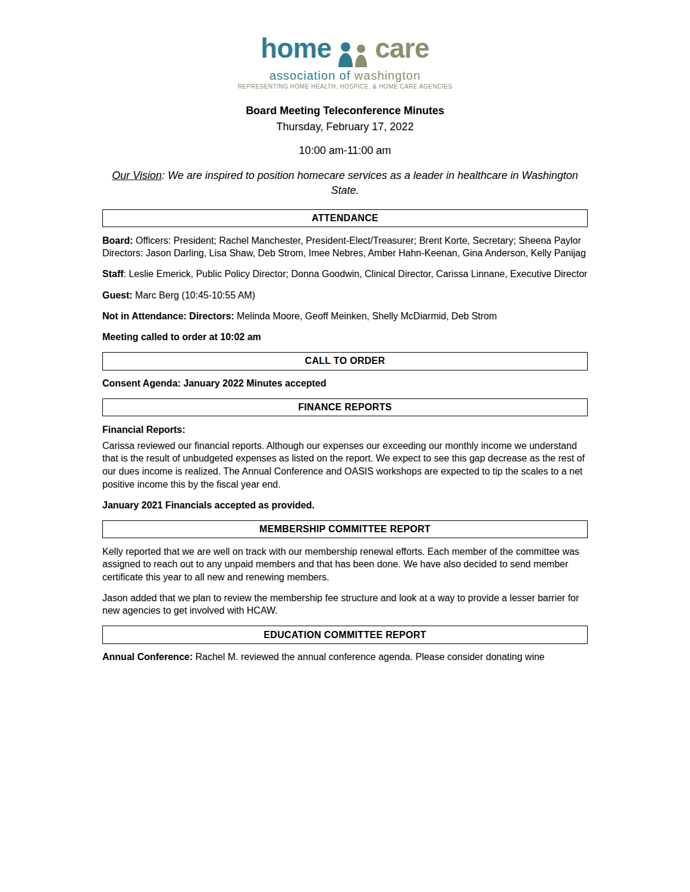homecare
association of washington
REPRESENTING HOME HEALTH, HOSPICE, & HOME CARE AGENCIES
Board Meeting Teleconference Minutes
Thursday, February 17, 2022
10:00 am-11:00 am
Our Vision: We are inspired to position homecare services as a leader in healthcare in Washington State.
ATTENDANCE
Board: Officers: President; Rachel Manchester, President-Elect/Treasurer; Brent Korte, Secretary; Sheena Paylor Directors: Jason Darling, Lisa Shaw, Deb Strom, Imee Nebres, Amber Hahn-Keenan, Gina Anderson, Kelly Panijag
Staff: Leslie Emerick, Public Policy Director; Donna Goodwin, Clinical Director, Carissa Linnane, Executive Director
Guest: Marc Berg (10:45-10:55 AM)
Not in Attendance: Directors: Melinda Moore, Geoff Meinken, Shelly McDiarmid, Deb Strom
Meeting called to order at 10:02 am
CALL TO ORDER
Consent Agenda: January 2022 Minutes accepted
FINANCE REPORTS
Financial Reports:
Carissa reviewed our financial reports. Although our expenses our exceeding our monthly income we understand that is the result of unbudgeted expenses as listed on the report. We expect to see this gap decrease as the rest of our dues income is realized. The Annual Conference and OASIS workshops are expected to tip the scales to a net positive income this by the fiscal year end.
January 2021 Financials accepted as provided.
MEMBERSHIP COMMITTEE REPORT
Kelly reported that we are well on track with our membership renewal efforts. Each member of the committee was assigned to reach out to any unpaid members and that has been done. We have also decided to send member certificate this year to all new and renewing members.
Jason added that we plan to review the membership fee structure and look at a way to provide a lesser barrier for new agencies to get involved with HCAW.
EDUCATION COMMITTEE REPORT
Annual Conference: Rachel M. reviewed the annual conference agenda. Please consider donating wine